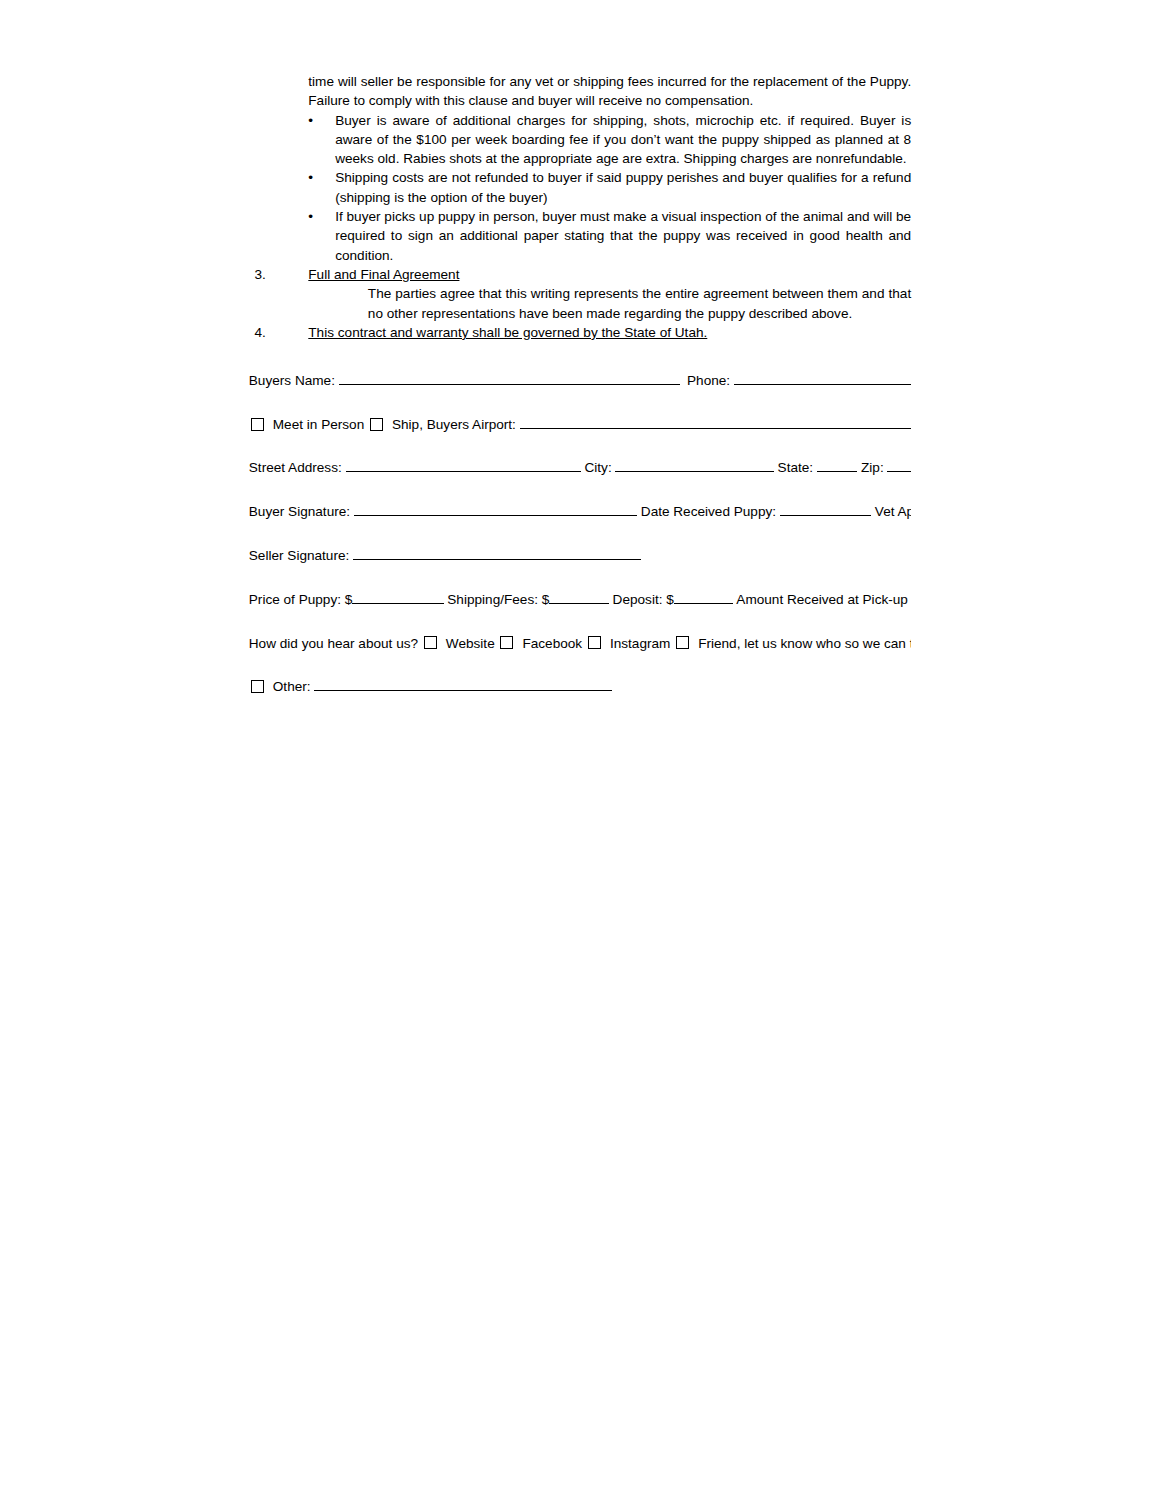time will seller be responsible for any vet or shipping fees incurred for the replacement of the Puppy. Failure to comply with this clause and buyer will receive no compensation.
Buyer is aware of additional charges for shipping, shots, microchip etc. if required. Buyer is aware of the $100 per week boarding fee if you don’t want the puppy shipped as planned at 8 weeks old. Rabies shots at the appropriate age are extra. Shipping charges are nonrefundable.
Shipping costs are not refunded to buyer if said puppy perishes and buyer qualifies for a refund (shipping is the option of the buyer)
If buyer picks up puppy in person, buyer must make a visual inspection of the animal and will be required to sign an additional paper stating that the puppy was received in good health and condition.
Full and Final Agreement
The parties agree that this writing represents the entire agreement between them and that no other representations have been made regarding the puppy described above.
This contract and warranty shall be governed by the State of Utah.
Buyers Name: Phone:
Meet in Person Ship, Buyers Airport:
Street Address: City: State: Zip:
Buyer Signature: Date Received Puppy: Vet Appt made Y N
Seller Signature:
Price of Puppy: $ Shipping/Fees: $ Deposit: $ Amount Received at Pick-up (Cash only): $
How did you hear about us? Website Facebook Instagram Friend, let us know who so we can thank them!
Other: